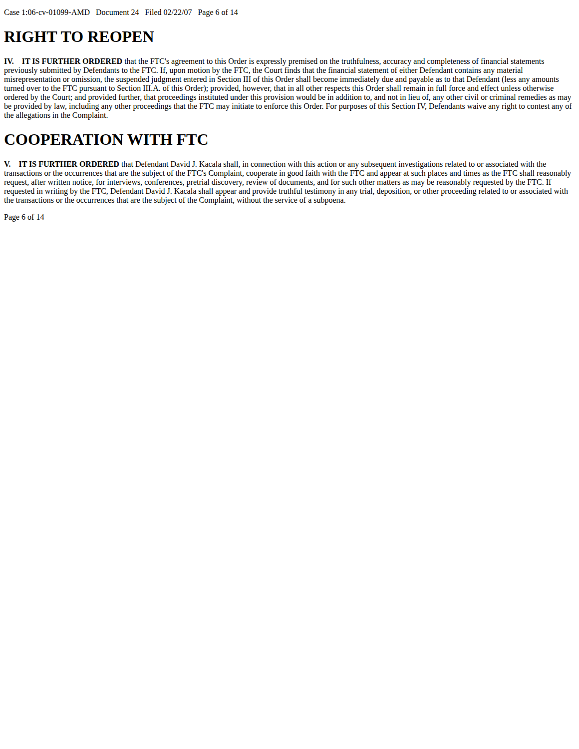Case 1:06-cv-01099-AMD Document 24 Filed 02/22/07 Page 6 of 14
RIGHT TO REOPEN
IV. IT IS FURTHER ORDERED that the FTC's agreement to this Order is expressly premised on the truthfulness, accuracy and completeness of financial statements previously submitted by Defendants to the FTC. If, upon motion by the FTC, the Court finds that the financial statement of either Defendant contains any material misrepresentation or omission, the suspended judgment entered in Section III of this Order shall become immediately due and payable as to that Defendant (less any amounts turned over to the FTC pursuant to Section III.A. of this Order); provided, however, that in all other respects this Order shall remain in full force and effect unless otherwise ordered by the Court; and provided further, that proceedings instituted under this provision would be in addition to, and not in lieu of, any other civil or criminal remedies as may be provided by law, including any other proceedings that the FTC may initiate to enforce this Order. For purposes of this Section IV, Defendants waive any right to contest any of the allegations in the Complaint.
COOPERATION WITH FTC
V. IT IS FURTHER ORDERED that Defendant David J. Kacala shall, in connection with this action or any subsequent investigations related to or associated with the transactions or the occurrences that are the subject of the FTC's Complaint, cooperate in good faith with the FTC and appear at such places and times as the FTC shall reasonably request, after written notice, for interviews, conferences, pretrial discovery, review of documents, and for such other matters as may be reasonably requested by the FTC. If requested in writing by the FTC, Defendant David J. Kacala shall appear and provide truthful testimony in any trial, deposition, or other proceeding related to or associated with the transactions or the occurrences that are the subject of the Complaint, without the service of a subpoena.
Page 6 of 14